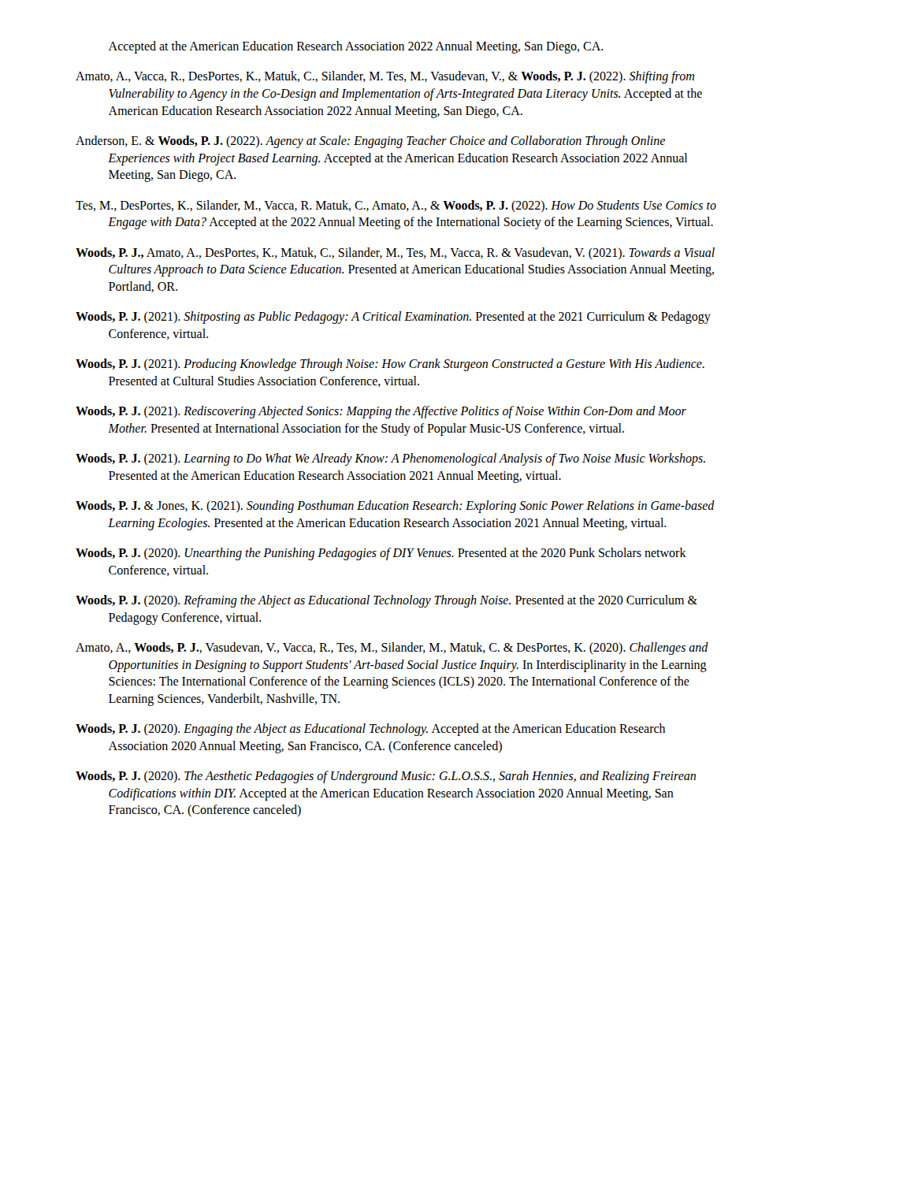Accepted at the American Education Research Association 2022 Annual Meeting, San Diego, CA.
Amato, A., Vacca, R., DesPortes, K., Matuk, C., Silander, M. Tes, M., Vasudevan, V., & Woods, P. J. (2022). Shifting from Vulnerability to Agency in the Co-Design and Implementation of Arts-Integrated Data Literacy Units. Accepted at the American Education Research Association 2022 Annual Meeting, San Diego, CA.
Anderson, E. & Woods, P. J. (2022). Agency at Scale: Engaging Teacher Choice and Collaboration Through Online Experiences with Project Based Learning. Accepted at the American Education Research Association 2022 Annual Meeting, San Diego, CA.
Tes, M., DesPortes, K., Silander, M., Vacca, R. Matuk, C., Amato, A., & Woods, P. J. (2022). How Do Students Use Comics to Engage with Data? Accepted at the 2022 Annual Meeting of the International Society of the Learning Sciences, Virtual.
Woods, P. J., Amato, A., DesPortes, K., Matuk, C., Silander, M., Tes, M., Vacca, R. & Vasudevan, V. (2021). Towards a Visual Cultures Approach to Data Science Education. Presented at American Educational Studies Association Annual Meeting, Portland, OR.
Woods, P. J. (2021). Shitposting as Public Pedagogy: A Critical Examination. Presented at the 2021 Curriculum & Pedagogy Conference, virtual.
Woods, P. J. (2021). Producing Knowledge Through Noise: How Crank Sturgeon Constructed a Gesture With His Audience. Presented at Cultural Studies Association Conference, virtual.
Woods, P. J. (2021). Rediscovering Abjected Sonics: Mapping the Affective Politics of Noise Within Con-Dom and Moor Mother. Presented at International Association for the Study of Popular Music-US Conference, virtual.
Woods, P. J. (2021). Learning to Do What We Already Know: A Phenomenological Analysis of Two Noise Music Workshops. Presented at the American Education Research Association 2021 Annual Meeting, virtual.
Woods, P. J. & Jones, K. (2021). Sounding Posthuman Education Research: Exploring Sonic Power Relations in Game-based Learning Ecologies. Presented at the American Education Research Association 2021 Annual Meeting, virtual.
Woods, P. J. (2020). Unearthing the Punishing Pedagogies of DIY Venues. Presented at the 2020 Punk Scholars network Conference, virtual.
Woods, P. J. (2020). Reframing the Abject as Educational Technology Through Noise. Presented at the 2020 Curriculum & Pedagogy Conference, virtual.
Amato, A., Woods, P. J., Vasudevan, V., Vacca, R., Tes, M., Silander, M., Matuk, C. & DesPortes, K. (2020). Challenges and Opportunities in Designing to Support Students' Art-based Social Justice Inquiry. In Interdisciplinarity in the Learning Sciences: The International Conference of the Learning Sciences (ICLS) 2020. The International Conference of the Learning Sciences, Vanderbilt, Nashville, TN.
Woods, P. J. (2020). Engaging the Abject as Educational Technology. Accepted at the American Education Research Association 2020 Annual Meeting, San Francisco, CA. (Conference canceled)
Woods, P. J. (2020). The Aesthetic Pedagogies of Underground Music: G.L.O.S.S., Sarah Hennies, and Realizing Freirean Codifications within DIY. Accepted at the American Education Research Association 2020 Annual Meeting, San Francisco, CA. (Conference canceled)